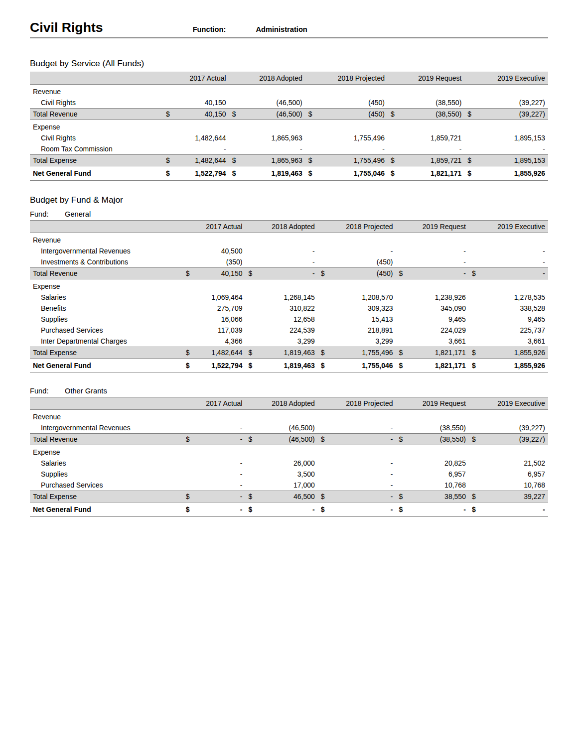Civil Rights
Function:
Administration
Budget by Service (All Funds)
| | 2017 Actual | 2018 Adopted | 2018 Projected | 2019 Request | 2019 Executive |
| --- | --- | --- | --- | --- | --- |
| Revenue | | | | | |
| Civil Rights | 40,150 | (46,500) | (450) | (38,550) | (39,227) |
| Total Revenue | $ 40,150 | $ (46,500) | $ (450) | $ (38,550) | $ (39,227) |
| Expense | | | | | |
| Civil Rights | 1,482,644 | 1,865,963 | 1,755,496 | 1,859,721 | 1,895,153 |
| Room Tax Commission | - | - | - | - | - |
| Total Expense | $ 1,482,644 | $ 1,865,963 | $ 1,755,496 | $ 1,859,721 | $ 1,895,153 |
| Net General Fund | $ 1,522,794 | $ 1,819,463 | $ 1,755,046 | $ 1,821,171 | $ 1,855,926 |
Budget by Fund & Major
Fund: General
| | 2017 Actual | 2018 Adopted | 2018 Projected | 2019 Request | 2019 Executive |
| --- | --- | --- | --- | --- | --- |
| Revenue | | | | | |
| Intergovernmental Revenues | 40,500 | - | - | - | - |
| Investments & Contributions | (350) | - | (450) | - | - |
| Total Revenue | $ 40,150 | $ - | $ (450) | $ - | $ - |
| Expense | | | | | |
| Salaries | 1,069,464 | 1,268,145 | 1,208,570 | 1,238,926 | 1,278,535 |
| Benefits | 275,709 | 310,822 | 309,323 | 345,090 | 338,528 |
| Supplies | 16,066 | 12,658 | 15,413 | 9,465 | 9,465 |
| Purchased Services | 117,039 | 224,539 | 218,891 | 224,029 | 225,737 |
| Inter Departmental Charges | 4,366 | 3,299 | 3,299 | 3,661 | 3,661 |
| Total Expense | $ 1,482,644 | $ 1,819,463 | $ 1,755,496 | $ 1,821,171 | $ 1,855,926 |
| Net General Fund | $ 1,522,794 | $ 1,819,463 | $ 1,755,046 | $ 1,821,171 | $ 1,855,926 |
Fund: Other Grants
| | 2017 Actual | 2018 Adopted | 2018 Projected | 2019 Request | 2019 Executive |
| --- | --- | --- | --- | --- | --- |
| Revenue | | | | | |
| Intergovernmental Revenues | - | (46,500) | - | (38,550) | (39,227) |
| Total Revenue | $ - | $ (46,500) | $ - | $ (38,550) | $ (39,227) |
| Expense | | | | | |
| Salaries | - | 26,000 | - | 20,825 | 21,502 |
| Supplies | - | 3,500 | - | 6,957 | 6,957 |
| Purchased Services | - | 17,000 | - | 10,768 | 10,768 |
| Total Expense | $ - | $ 46,500 | $ - | $ 38,550 | $ 39,227 |
| Net General Fund | $ - | $ - | $ - | $ - | $ - |